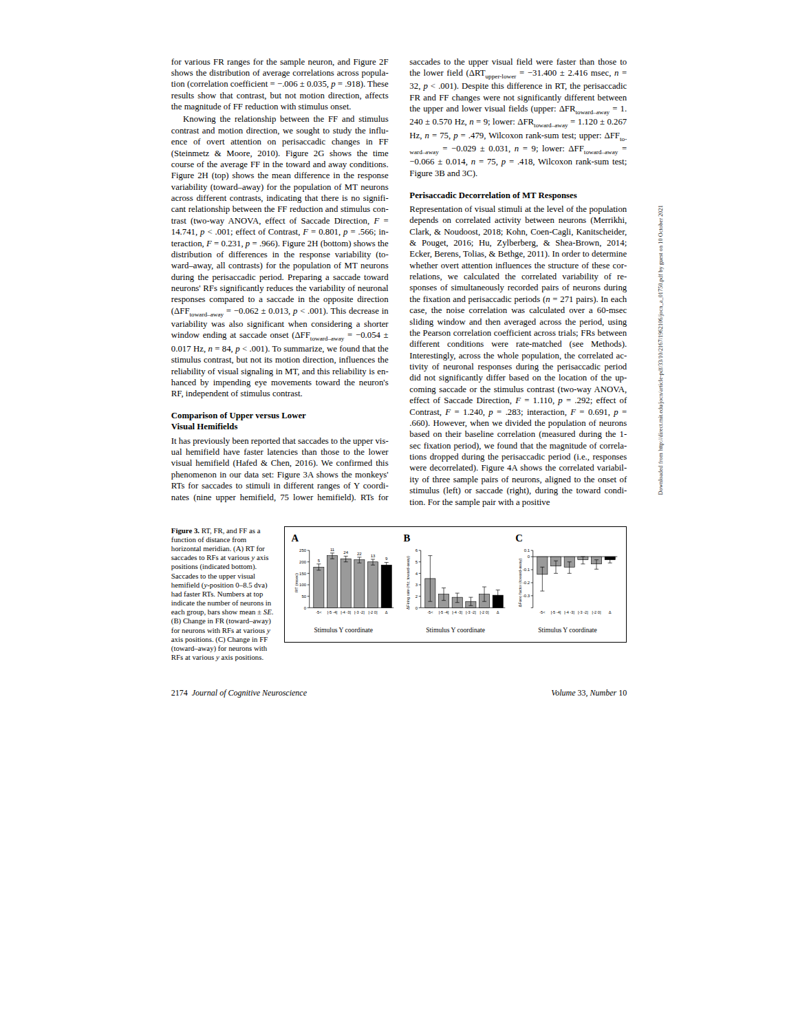Downloaded from http://direct.mit.edu/jocn/article-pdf/33/10/2167/1962106/jocn_a_01750.pdf by guest on 10 October 2021
for various FR ranges for the sample neuron, and Figure 2F shows the distribution of average correlations across population (correlation coefficient = −.006 ± 0.035, p = .918). These results show that contrast, but not motion direction, affects the magnitude of FF reduction with stimulus onset.
Knowing the relationship between the FF and stimulus contrast and motion direction, we sought to study the influence of overt attention on perisaccadic changes in FF (Steinmetz & Moore, 2010). Figure 2G shows the time course of the average FF in the toward and away conditions. Figure 2H (top) shows the mean difference in the response variability (toward–away) for the population of MT neurons across different contrasts, indicating that there is no significant relationship between the FF reduction and stimulus contrast (two-way ANOVA, effect of Saccade Direction, F = 14.741, p < .001; effect of Contrast, F = 0.801, p = .566; interaction, F = 0.231, p = .966). Figure 2H (bottom) shows the distribution of differences in the response variability (toward–away, all contrasts) for the population of MT neurons during the perisaccadic period. Preparing a saccade toward neurons' RFs significantly reduces the variability of neuronal responses compared to a saccade in the opposite direction (ΔFFtoward–away = −0.062 ± 0.013, p < .001). This decrease in variability was also significant when considering a shorter window ending at saccade onset (ΔFFtoward–away = −0.054 ± 0.017 Hz, n = 84, p < .001). To summarize, we found that the stimulus contrast, but not its motion direction, influences the reliability of visual signaling in MT, and this reliability is enhanced by impending eye movements toward the neuron's RF, independent of stimulus contrast.
Comparison of Upper versus Lower
Visual Hemifields
It has previously been reported that saccades to the upper visual hemifield have faster latencies than those to the lower visual hemifield (Hafed & Chen, 2016). We confirmed this phenomenon in our data set: Figure 3A shows the monkeys' RTs for saccades to stimuli in different ranges of Y coordinates (nine upper hemifield, 75 lower hemifield). RTs for saccades to the upper visual field were faster than those to the lower field (ΔRTupper-lower = −31.400 ± 2.416 msec, n = 32, p < .001). Despite this difference in RT, the perisaccadic FR and FF changes were not significantly different between the upper and lower visual fields (upper: ΔFRtoward–away = 1. 240 ± 0.570 Hz, n = 9; lower: ΔFRtoward–away = 1.120 ± 0.267 Hz, n = 75, p = .479, Wilcoxon rank-sum test; upper: ΔFFtoward–away = −0.029 ± 0.031, n = 9; lower: ΔFFtoward–away = −0.066 ± 0.014, n = 75, p = .418, Wilcoxon rank-sum test; Figure 3B and 3C).
Perisaccadic Decorrelation of MT Responses
Representation of visual stimuli at the level of the population depends on correlated activity between neurons (Merrikhi, Clark, & Noudoost, 2018; Kohn, Coen-Cagli, Kanitscheider, & Pouget, 2016; Hu, Zylberberg, & Shea-Brown, 2014; Ecker, Berens, Tolias, & Bethge, 2011). In order to determine whether overt attention influences the structure of these correlations, we calculated the correlated variability of responses of simultaneously recorded pairs of neurons during the fixation and perisaccadic periods (n = 271 pairs). In each case, the noise correlation was calculated over a 60-msec sliding window and then averaged across the period, using the Pearson correlation coefficient across trials; FRs between different conditions were rate-matched (see Methods). Interestingly, across the whole population, the correlated activity of neuronal responses during the perisaccadic period did not significantly differ based on the location of the upcoming saccade or the stimulus contrast (two-way ANOVA, effect of Saccade Direction, F = 1.110, p = .292; effect of Contrast, F = 1.240, p = .283; interaction, F = 0.691, p = .660). However, when we divided the population of neurons based on their baseline correlation (measured during the 1-sec fixation period), we found that the magnitude of correlations dropped during the perisaccadic period (i.e., responses were decorrelated). Figure 4A shows the correlated variability of three sample pairs of neurons, aligned to the onset of stimulus (left) or saccade (right), during the toward condition. For the sample pair with a positive
Figure 3. RT, FR, and FF as a function of distance from horizontal meridian. (A) RT for saccades to RFs at various y axis positions (indicated bottom). Saccades to the upper visual hemifield (y-position 0–8.5 dva) had faster RTs. Numbers at top indicate the number of neurons in each group, bars show mean ± SE. (B) Change in FR (toward–away) for neurons with RFs at various y axis positions. (C) Change in FF (toward–away) for neurons with RFs at various y axis positions.
A 250 200 150 100 50 0 RT (msec) 5 11 24 22 13 9 -5< [-5 -4] [-4 -3] [-3 -2] [-2 0] Δ
Stimulus Y coordinate
B 6 5 4 3 2 0 ΔFiring rate (Hz; toward-away) -5< [-5 -4] [-4 -3] [-3 -2] [-2 0] Δ
Stimulus Y coordinate
C 0.1 0 -0.1 -0.2 -0.3 ΔFano factor (toward-away) -5< [-5 -4] [-4 -3] [-3 -2] [-2 0] Δ
Stimulus Y coordinate
2174 Journal of Cognitive Neuroscience
Volume 33, Number 10